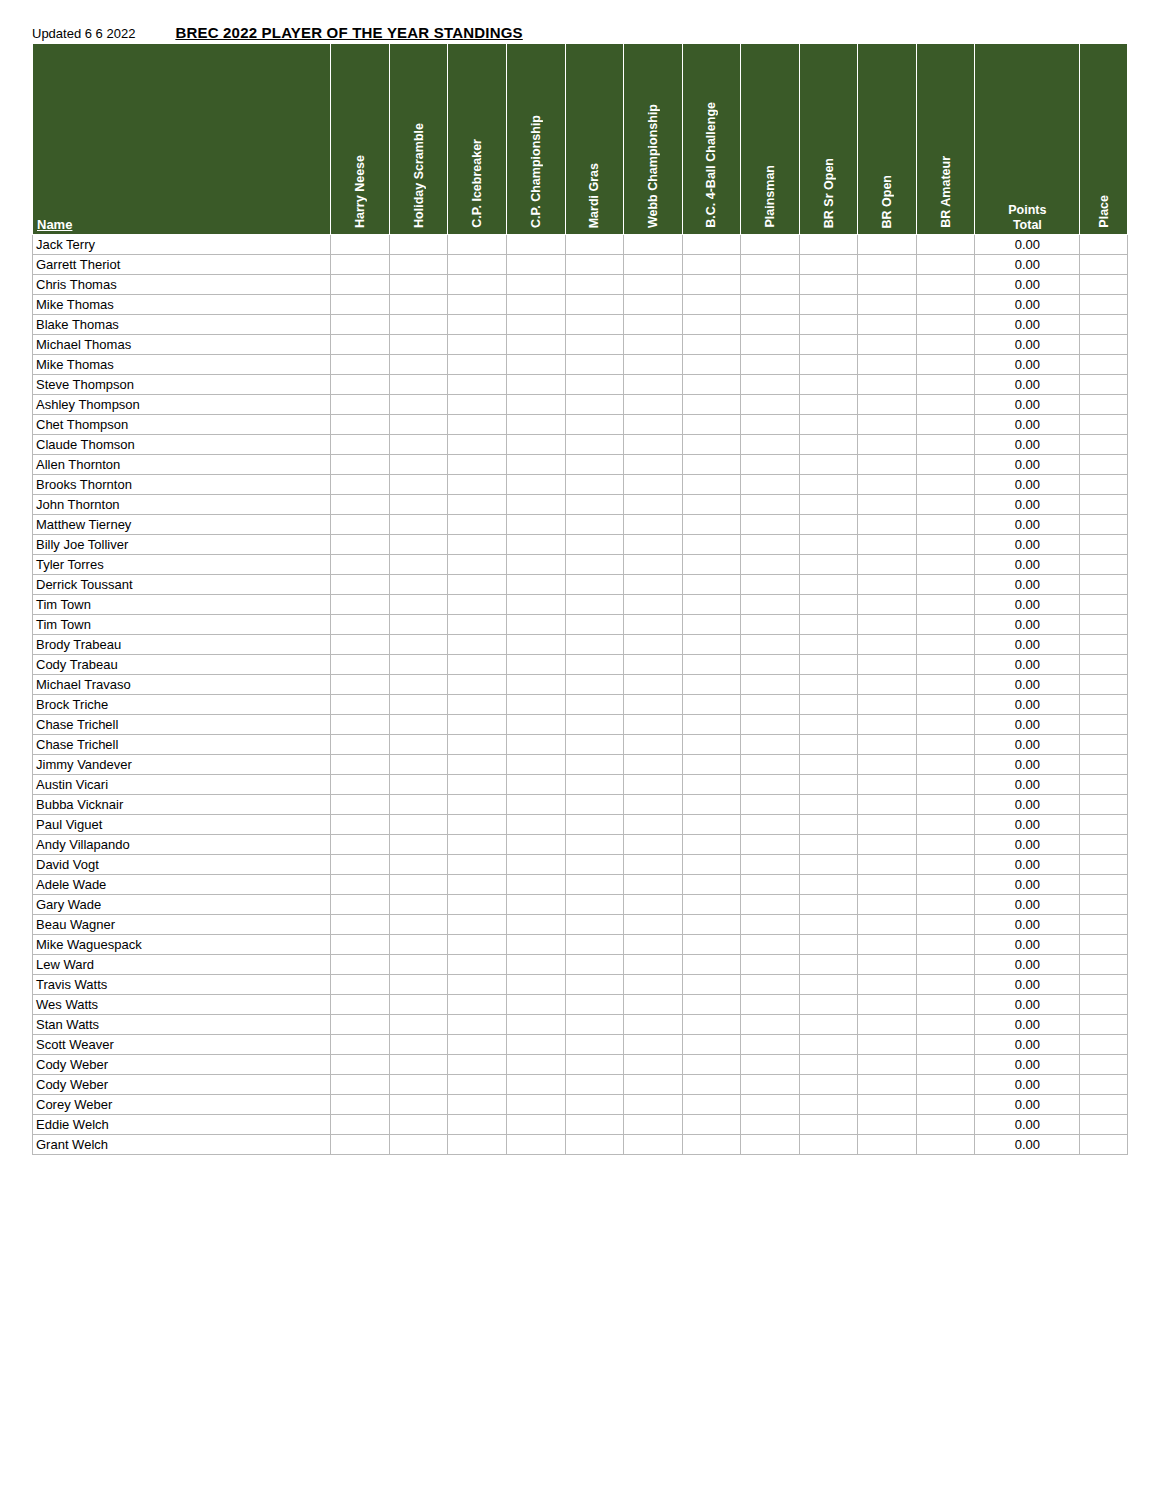Updated 6 6 2022
BREC 2022 PLAYER OF THE YEAR STANDINGS
| Name | Harry Neese | Holiday Scramble | C.P. Icebreaker | C.P. Championship | Mardi Gras | Webb Championship | B.C. 4-Ball Challenge | Plainsman | BR Sr Open | BR Open | BR Amateur | Points Total | Place |
| --- | --- | --- | --- | --- | --- | --- | --- | --- | --- | --- | --- | --- | --- |
| Jack Terry | | | | | | | | | | | | 0.00 | |
| Garrett Theriot | | | | | | | | | | | | 0.00 | |
| Chris Thomas | | | | | | | | | | | | 0.00 | |
| Mike Thomas | | | | | | | | | | | | 0.00 | |
| Blake Thomas | | | | | | | | | | | | 0.00 | |
| Michael Thomas | | | | | | | | | | | | 0.00 | |
| Mike Thomas | | | | | | | | | | | | 0.00 | |
| Steve Thompson | | | | | | | | | | | | 0.00 | |
| Ashley Thompson | | | | | | | | | | | | 0.00 | |
| Chet Thompson | | | | | | | | | | | | 0.00 | |
| Claude Thomson | | | | | | | | | | | | 0.00 | |
| Allen Thornton | | | | | | | | | | | | 0.00 | |
| Brooks Thornton | | | | | | | | | | | | 0.00 | |
| John Thornton | | | | | | | | | | | | 0.00 | |
| Matthew Tierney | | | | | | | | | | | | 0.00 | |
| Billy Joe Tolliver | | | | | | | | | | | | 0.00 | |
| Tyler Torres | | | | | | | | | | | | 0.00 | |
| Derrick Toussant | | | | | | | | | | | | 0.00 | |
| Tim Town | | | | | | | | | | | | 0.00 | |
| Tim Town | | | | | | | | | | | | 0.00 | |
| Brody Trabeau | | | | | | | | | | | | 0.00 | |
| Cody Trabeau | | | | | | | | | | | | 0.00 | |
| Michael Travaso | | | | | | | | | | | | 0.00 | |
| Brock Triche | | | | | | | | | | | | 0.00 | |
| Chase Trichell | | | | | | | | | | | | 0.00 | |
| Chase Trichell | | | | | | | | | | | | 0.00 | |
| Jimmy Vandever | | | | | | | | | | | | 0.00 | |
| Austin Vicari | | | | | | | | | | | | 0.00 | |
| Bubba Vicknair | | | | | | | | | | | | 0.00 | |
| Paul Viguet | | | | | | | | | | | | 0.00 | |
| Andy Villapando | | | | | | | | | | | | 0.00 | |
| David Vogt | | | | | | | | | | | | 0.00 | |
| Adele Wade | | | | | | | | | | | | 0.00 | |
| Gary Wade | | | | | | | | | | | | 0.00 | |
| Beau Wagner | | | | | | | | | | | | 0.00 | |
| Mike Waguespack | | | | | | | | | | | | 0.00 | |
| Lew Ward | | | | | | | | | | | | 0.00 | |
| Travis Watts | | | | | | | | | | | | 0.00 | |
| Wes Watts | | | | | | | | | | | | 0.00 | |
| Stan Watts | | | | | | | | | | | | 0.00 | |
| Scott Weaver | | | | | | | | | | | | 0.00 | |
| Cody Weber | | | | | | | | | | | | 0.00 | |
| Cody Weber | | | | | | | | | | | | 0.00 | |
| Corey Weber | | | | | | | | | | | | 0.00 | |
| Eddie Welch | | | | | | | | | | | | 0.00 | |
| Grant Welch | | | | | | | | | | | | 0.00 | |